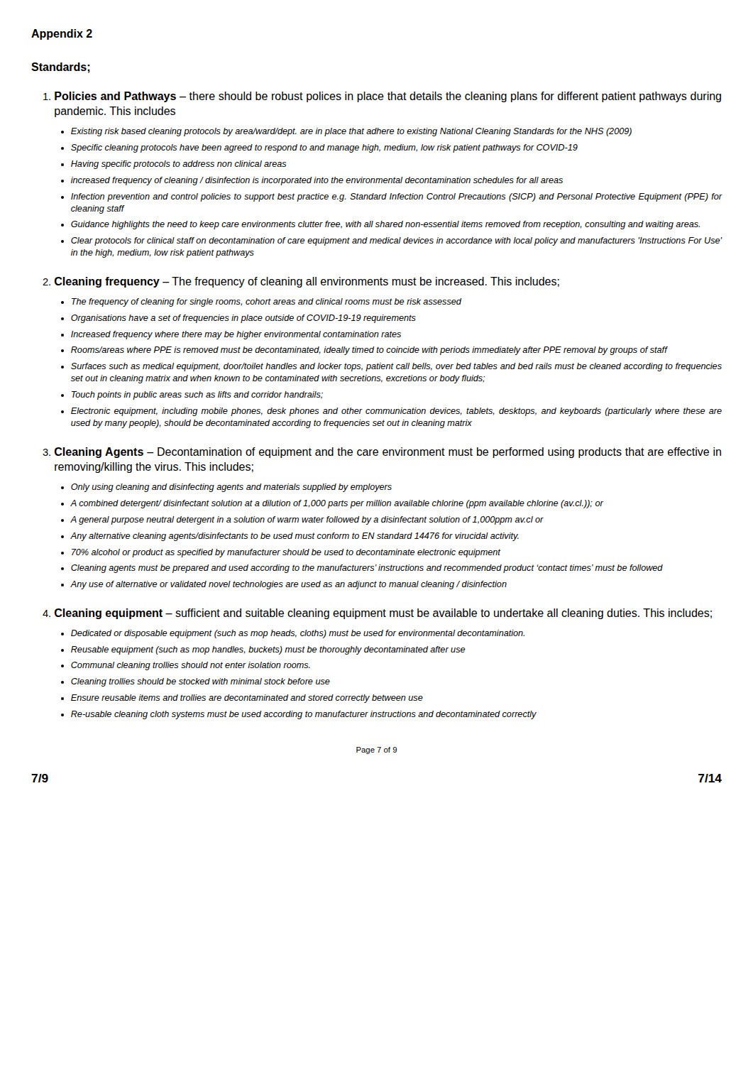Appendix 2
Standards;
Policies and Pathways – there should be robust polices in place that details the cleaning plans for different patient pathways during pandemic. This includes
Existing risk based cleaning protocols by area/ward/dept. are in place that adhere to existing National Cleaning Standards for the NHS (2009)
Specific cleaning protocols have been agreed to respond to and manage high, medium, low risk patient pathways for COVID-19
Having specific protocols to address non clinical areas
increased frequency of cleaning / disinfection is incorporated into the environmental decontamination schedules for all areas
Infection prevention and control policies to support best practice e.g. Standard Infection Control Precautions (SICP) and Personal Protective Equipment (PPE) for cleaning staff
Guidance highlights the need to keep care environments clutter free, with all shared non-essential items removed from reception, consulting and waiting areas.
Clear protocols for clinical staff on decontamination of care equipment and medical devices in accordance with local policy and manufacturers 'Instructions For Use' in the high, medium, low risk patient pathways
Cleaning frequency – The frequency of cleaning all environments must be increased. This includes;
The frequency of cleaning for single rooms, cohort areas and clinical rooms must be risk assessed
Organisations have a set of frequencies in place outside of COVID-19-19 requirements
Increased frequency where there may be higher environmental contamination rates
Rooms/areas where PPE is removed must be decontaminated, ideally timed to coincide with periods immediately after PPE removal by groups of staff
Surfaces such as medical equipment, door/toilet handles and locker tops, patient call bells, over bed tables and bed rails must be cleaned according to frequencies set out in cleaning matrix and when known to be contaminated with secretions, excretions or body fluids;
Touch points in public areas such as lifts and corridor handrails;
Electronic equipment, including mobile phones, desk phones and other communication devices, tablets, desktops, and keyboards (particularly where these are used by many people), should be decontaminated according to frequencies set out in cleaning matrix
Cleaning Agents – Decontamination of equipment and the care environment must be performed using products that are effective in removing/killing the virus. This includes;
Only using cleaning and disinfecting agents and materials supplied by employers
A combined detergent/ disinfectant solution at a dilution of 1,000 parts per million available chlorine (ppm available chlorine (av.cl.)); or
A general purpose neutral detergent in a solution of warm water followed by a disinfectant solution of 1,000ppm av.cl or
Any alternative cleaning agents/disinfectants to be used must conform to EN standard 14476 for virucidal activity.
70% alcohol or product as specified by manufacturer should be used to decontaminate electronic equipment
Cleaning agents must be prepared and used according to the manufacturers’ instructions and recommended product ‘contact times’ must be followed
Any use of alternative or validated novel technologies are used as an adjunct to manual cleaning / disinfection
Cleaning equipment – sufficient and suitable cleaning equipment must be available to undertake all cleaning duties. This includes;
Dedicated or disposable equipment (such as mop heads, cloths) must be used for environmental decontamination.
Reusable equipment (such as mop handles, buckets) must be thoroughly decontaminated after use
Communal cleaning trollies should not enter isolation rooms.
Cleaning trollies should be stocked with minimal stock before use
Ensure reusable items and trollies are decontaminated and stored correctly between use
Re-usable cleaning cloth systems must be used according to manufacturer instructions and decontaminated correctly
Page 7 of 9
7/9 7/14